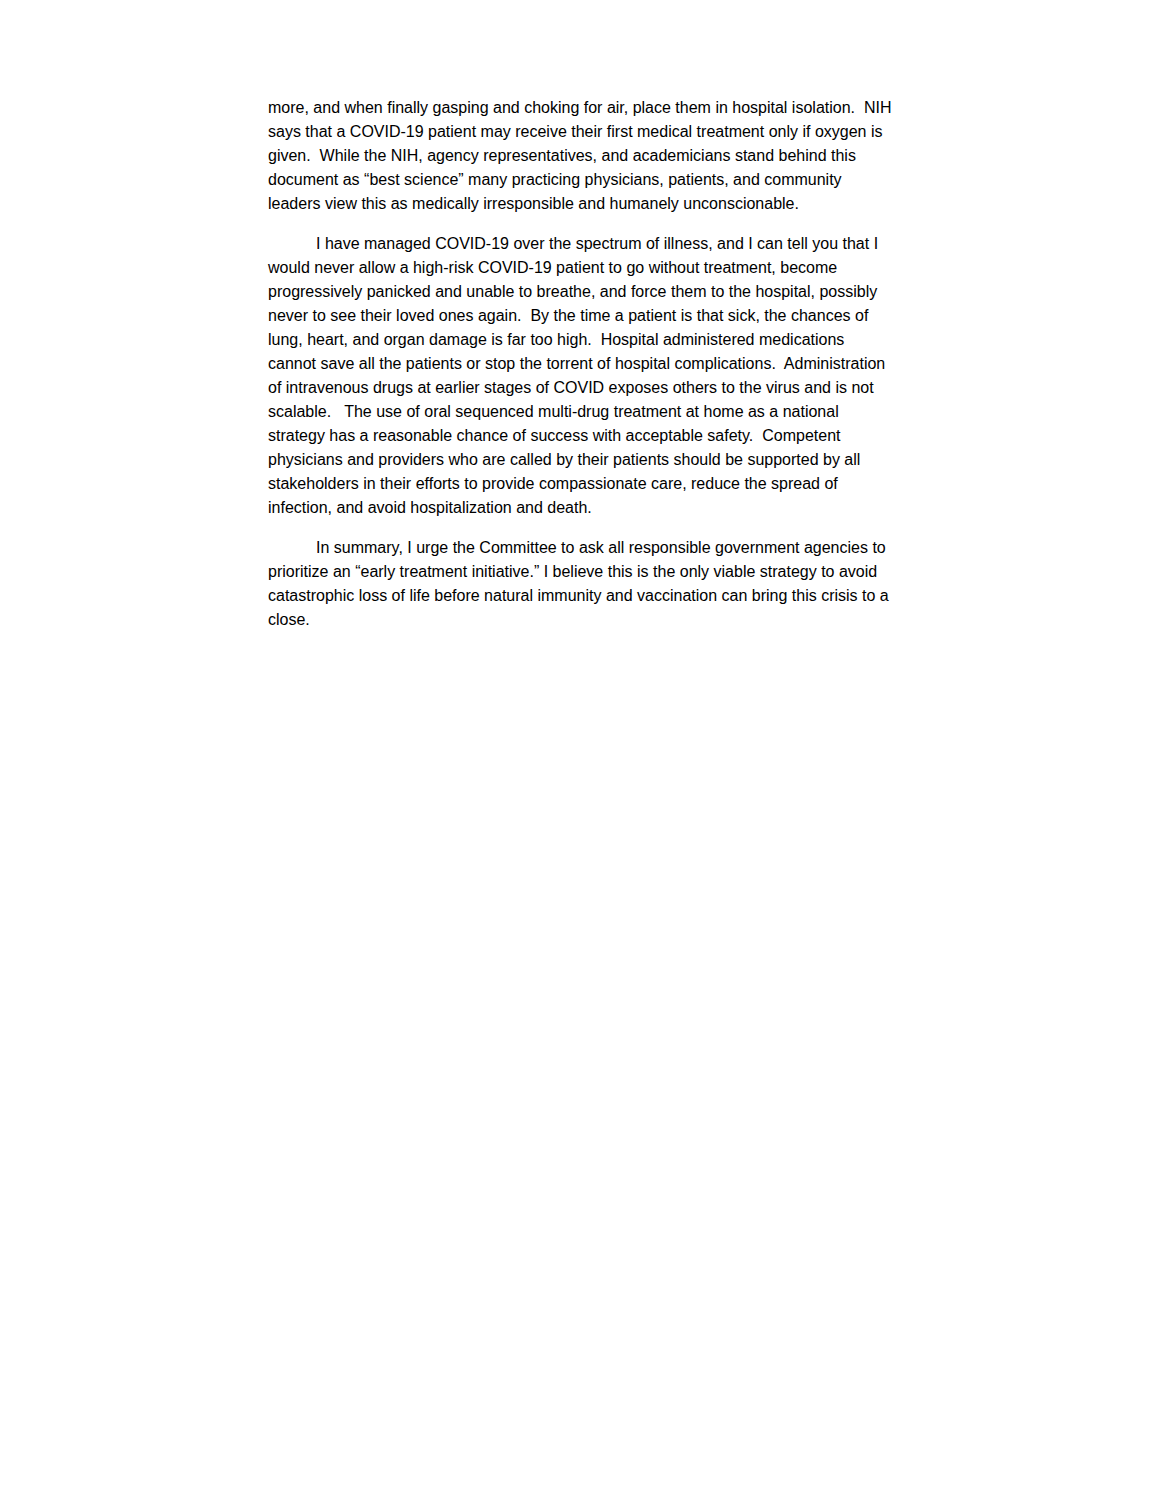more, and when finally gasping and choking for air, place them in hospital isolation. NIH says that a COVID-19 patient may receive their first medical treatment only if oxygen is given. While the NIH, agency representatives, and academicians stand behind this document as “best science” many practicing physicians, patients, and community leaders view this as medically irresponsible and humanely unconscionable.
I have managed COVID-19 over the spectrum of illness, and I can tell you that I would never allow a high-risk COVID-19 patient to go without treatment, become progressively panicked and unable to breathe, and force them to the hospital, possibly never to see their loved ones again. By the time a patient is that sick, the chances of lung, heart, and organ damage is far too high. Hospital administered medications cannot save all the patients or stop the torrent of hospital complications. Administration of intravenous drugs at earlier stages of COVID exposes others to the virus and is not scalable. The use of oral sequenced multi-drug treatment at home as a national strategy has a reasonable chance of success with acceptable safety. Competent physicians and providers who are called by their patients should be supported by all stakeholders in their efforts to provide compassionate care, reduce the spread of infection, and avoid hospitalization and death.
In summary, I urge the Committee to ask all responsible government agencies to prioritize an “early treatment initiative.” I believe this is the only viable strategy to avoid catastrophic loss of life before natural immunity and vaccination can bring this crisis to a close.